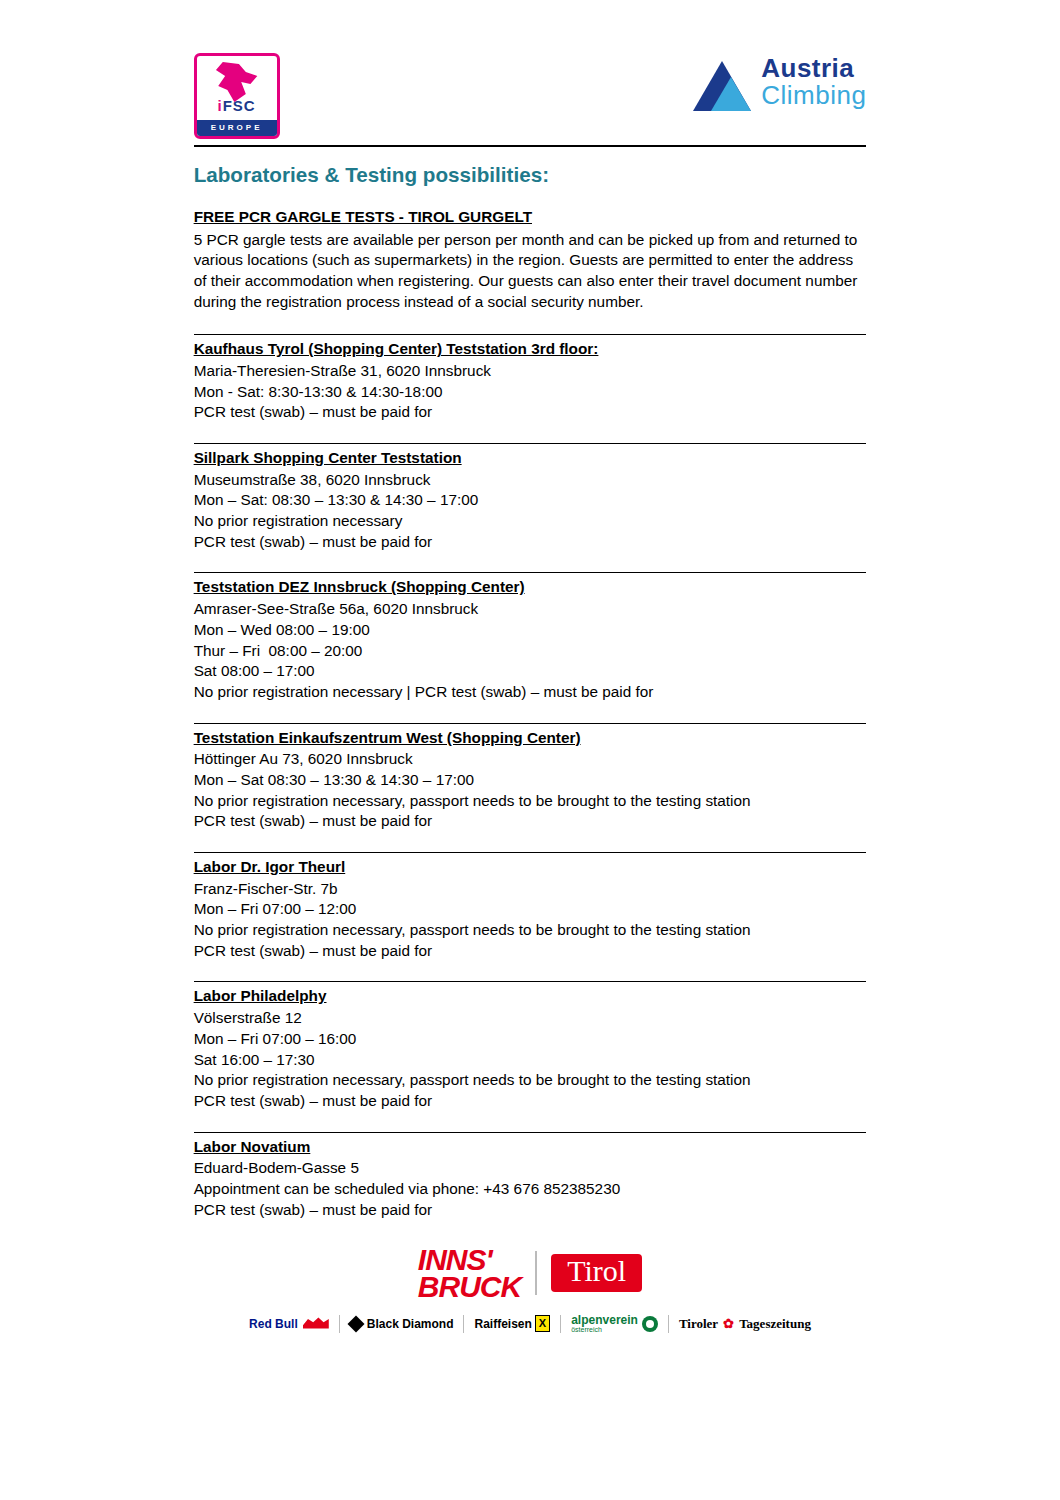i FSC
EUROPE
Austria
Climbing
Laboratories & Testing possibilities:
FREE PCR GARGLE TESTS - TIROL GURGELT
5 PCR gargle tests are available per person per month and can be picked up from and returned to various locations (such as supermarkets) in the region. Guests are permitted to enter the address of their accommodation when registering. Our guests can also enter their travel document number during the registration process instead of a social security number.
Kaufhaus Tyrol (Shopping Center) Teststation 3rd floor:
Maria-Theresien-Straße 31, 6020 Innsbruck
Mon - Sat: 8:30-13:30 & 14:30-18:00
PCR test (swab) – must be paid for
Sillpark Shopping Center Teststation
Museumstraße 38, 6020 Innsbruck
Mon – Sat: 08:30 – 13:30 & 14:30 – 17:00
No prior registration necessary
PCR test (swab) – must be paid for
Teststation DEZ Innsbruck (Shopping Center)
Amraser-See-Straße 56a, 6020 Innsbruck
Mon – Wed 08:00 – 19:00
Thur – Fri 08:00 – 20:00
Sat 08:00 – 17:00
No prior registration necessary | PCR test (swab) – must be paid for
Teststation Einkaufszentrum West (Shopping Center)
Höttinger Au 73, 6020 Innsbruck
Mon – Sat 08:30 – 13:30 & 14:30 – 17:00
No prior registration necessary, passport needs to be brought to the testing station
PCR test (swab) – must be paid for
Labor Dr. Igor Theurl
Franz-Fischer-Str. 7b
Mon – Fri 07:00 – 12:00
No prior registration necessary, passport needs to be brought to the testing station
PCR test (swab) – must be paid for
Labor Philadelphy
Völserstraße 12
Mon – Fri 07:00 – 16:00
Sat 16:00 – 17:30
No prior registration necessary, passport needs to be brought to the testing station
PCR test (swab) – must be paid for
Labor Novatium
Eduard-Bodem-Gasse 5
Appointment can be scheduled via phone: +43 676 852385230
PCR test (swab) – must be paid for
INNS'
BRUCK
Tirol
Red Bull
Black Diamond
Raiffeisen X
alpenvereinösterreich
Tiroler✿Tageszeitung